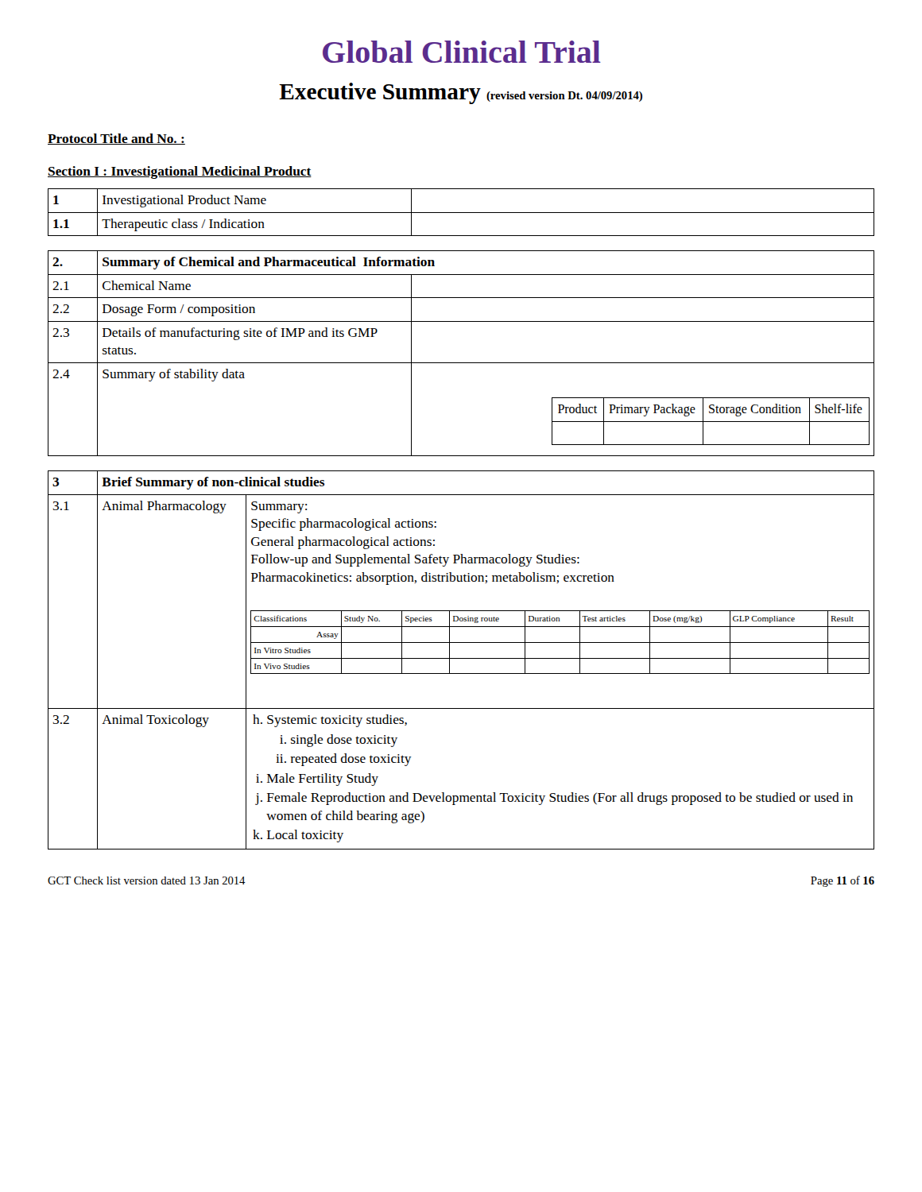Global Clinical Trial
Executive Summary (revised version Dt. 04/09/2014)
Protocol Title and No. :
Section I : Investigational Medicinal Product
| 1 | Investigational Product Name | |
| 1.1 | Therapeutic class / Indication | |
| 2. | Summary of Chemical and Pharmaceutical Information |
| 2.1 | Chemical Name | |
| 2.2 | Dosage Form / composition | |
| 2.3 | Details of manufacturing site of IMP and its GMP status. | |
| 2.4 | Summary of stability data | / Product / Primary Package / Storage Condition / Shelf-life / |
| 3 | Brief Summary of non-clinical studies |
| 3.1 | Animal Pharmacology | Summary: Specific pharmacological actions: General pharmacological actions: Follow-up and Supplemental Safety Pharmacology Studies: Pharmacokinetics: absorption, distribution; metabolism; excretion / Classifications / Study No. / Species / Dosing route / Duration / Test articles / Dose (mg/kg) / GLP Compliance / Result / / --- / --- / --- / --- / --- / --- / --- / --- / --- / / Assay / / / / / / / / / / In Vitro Studies / / / / / / / / / / In Vivo Studies / / / / / / / / / |
| 3.2 | Animal Toxicology | Systemic toxicity studies, single dose toxicity repeated dose toxicity Male Fertility Study Female Reproduction and Developmental Toxicity Studies (For all drugs proposed to be studied or used in women of child bearing age) Local toxicity |
GCT Check list version dated 13 Jan 2014 Page 11 of 16